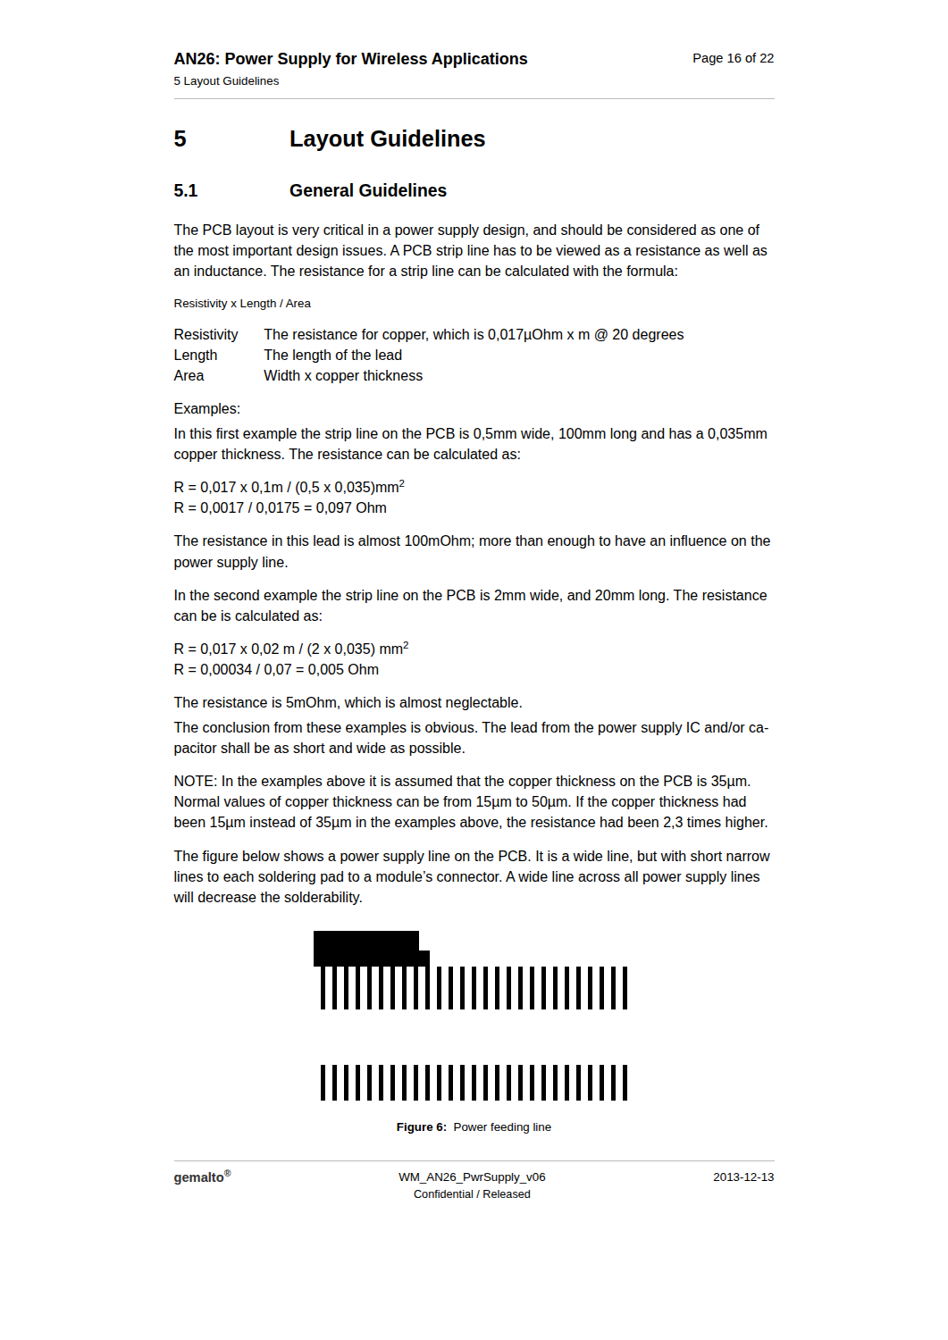AN26: Power Supply for Wireless Applications
5 Layout Guidelines
Page 16 of 22
5 Layout Guidelines
5.1 General Guidelines
The PCB layout is very critical in a power supply design, and should be considered as one of the most important design issues. A PCB strip line has to be viewed as a resistance as well as an inductance. The resistance for a strip line can be calculated with the formula:
Resistivity x Length / Area
Resistivity The resistance for copper, which is 0,017µOhm x m @ 20 degrees
Length The length of the lead
Area Width x copper thickness
Examples:
In this first example the strip line on the PCB is 0,5mm wide, 100mm long and has a 0,035mm copper thickness. The resistance can be calculated as:
R = 0,017 x 0,1m / (0,5 x 0,035)mm2
R = 0,0017 / 0,0175 = 0,097 Ohm
The resistance in this lead is almost 100mOhm; more than enough to have an influence on the power supply line.
In the second example the strip line on the PCB is 2mm wide, and 20mm long. The resistance can be is calculated as:
R = 0,017 x 0,02 m / (2 x 0,035) mm2
R = 0,00034 / 0,07 = 0,005 Ohm
The resistance is 5mOhm, which is almost neglectable.
The conclusion from these examples is obvious. The lead from the power supply IC and/or ca- pacitor shall be as short and wide as possible.
NOTE: In the examples above it is assumed that the copper thickness on the PCB is 35µm. Normal values of copper thickness can be from 15µm to 50µm. If the copper thickness had been 15µm instead of 35µm in the examples above, the resistance had been 2,3 times higher.
The figure below shows a power supply line on the PCB. It is a wide line, but with short narrow lines to each soldering pad to a module’s connector. A wide line across all power supply lines will decrease the solderability.
Figure 6: Power feeding line
gemalto®
WM_AN26_PwrSupply_v06
Confidential / Released
2013-12-13